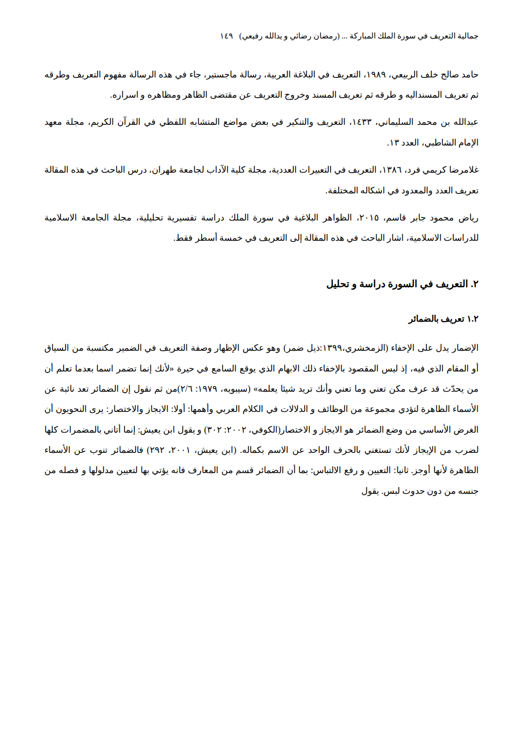جمالية التعريف في سورة الملك المباركة ... (رمضان رضائي و يدالله رفيعي) ١٤٩
حامد صالح خلف الربيعي، ١٩٨٩، التعريف في البلاغة العربية، رسالة ماجستير، جاء في هذه الرسالة مفهوم التعريف وطرقه ثم تعريف المسنداليه و طرقه ثم تعريف المسند وخروج التعريف عن مقتضى الظاهر ومظاهره و اسراره.
عبدالله بن محمد السليماني، ١٤٣٣، التعريف والتنكير في بعض مواضع المتشابه اللفظي في القرآن الكريم، مجلة معهد الإمام الشاطبي، العدد ١٣.
غلامرضا كريمي فرد، ١٣٨٦، التعريف في التعبيرات العددية، مجلة كلية الآداب لجامعة طهران، درس الباحث في هذه المقالة تعريف العدد والمعدود في اشكاله المختلفة.
رياض محمود جابر قاسم، ٢٠١٥، الظواهر البلاغية في سورة الملك دراسة تفسيرية تحليلية، مجلة الجامعة الاسلامية للدراسات الاسلامية، اشار الباحث في هذه المقالة إلى التعريف في خمسة أسطر فقط.
٢. التعريف في السورة دراسة و تحليل
١.٢ تعريف بالضمائر
الإضمار يدل على الإخفاء (الزمخشري،١٣٩٩:ذيل ضمر) وهو عكس الإظهار وصفة التعريف في الضمير مكتسبة من السياق أو المقام الذي فيه، إذ ليس المقصود بالإخفاء ذلك الابهام الذي يوقع السامع في حيرة «لأنك إنما تضمر اسما بعدما تعلم أن من يحدّث قد عرف مكن تعني وما تعني وأنك تريد شيئا يعلمه» (سيبويه، ١٩٧٩: ٢/٦)من ثم نقول إن الضمائر تعد نائبة عن الأسماء الظاهرة لتؤدي مجموعة من الوظائف و الدلالات في الكلام العربي وأهمها: أولا: الايجاز والاختصار: يرى النحويون أن الغرض الأساسي من وضع الضمائر هو الايجاز و الاختصار(الكوفي، ٢٠٠٢: ٣٠٢) و يقول ابن يعيش: إنما أتاني بالمضمرات كلها لضرب من الإيجاز لأنك تستغني بالحرف الواحد عن الاسم بكماله. (ابن يعيش، ٢٠٠١، ٢٩٢) فالضمائر تنوب عن الأسماء الظاهرة لأنها أوجز. ثانيا: التعيين و رفع الالتباس: بما أن الضمائر قسم من المعارف فانه يؤتي بها لتعيين مدلولها و فصله من جنسه من دون حدوث لبس. يقول